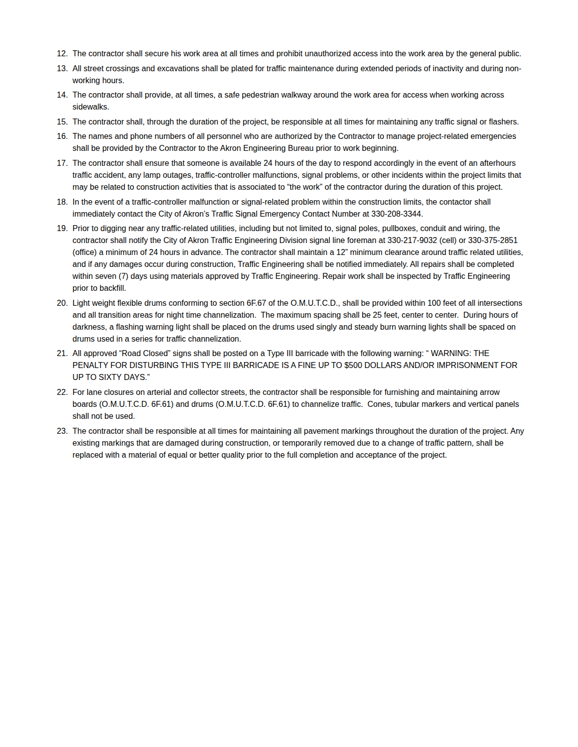The contractor shall secure his work area at all times and prohibit unauthorized access into the work area by the general public.
All street crossings and excavations shall be plated for traffic maintenance during extended periods of inactivity and during non-working hours.
The contractor shall provide, at all times, a safe pedestrian walkway around the work area for access when working across sidewalks.
The contractor shall, through the duration of the project, be responsible at all times for maintaining any traffic signal or flashers.
The names and phone numbers of all personnel who are authorized by the Contractor to manage project-related emergencies shall be provided by the Contractor to the Akron Engineering Bureau prior to work beginning.
The contractor shall ensure that someone is available 24 hours of the day to respond accordingly in the event of an afterhours traffic accident, any lamp outages, traffic-controller malfunctions, signal problems, or other incidents within the project limits that may be related to construction activities that is associated to “the work” of the contractor during the duration of this project.
In the event of a traffic-controller malfunction or signal-related problem within the construction limits, the contactor shall immediately contact the City of Akron’s Traffic Signal Emergency Contact Number at 330-208-3344.
Prior to digging near any traffic-related utilities, including but not limited to, signal poles, pullboxes, conduit and wiring, the contractor shall notify the City of Akron Traffic Engineering Division signal line foreman at 330-217-9032 (cell) or 330-375-2851 (office) a minimum of 24 hours in advance. The contractor shall maintain a 12” minimum clearance around traffic related utilities, and if any damages occur during construction, Traffic Engineering shall be notified immediately. All repairs shall be completed within seven (7) days using materials approved by Traffic Engineering. Repair work shall be inspected by Traffic Engineering prior to backfill.
Light weight flexible drums conforming to section 6F.67 of the O.M.U.T.C.D., shall be provided within 100 feet of all intersections and all transition areas for night time channelization. The maximum spacing shall be 25 feet, center to center. During hours of darkness, a flashing warning light shall be placed on the drums used singly and steady burn warning lights shall be spaced on drums used in a series for traffic channelization.
All approved “Road Closed” signs shall be posted on a Type III barricade with the following warning: “ WARNING: THE PENALTY FOR DISTURBING THIS TYPE III BARRICADE IS A FINE UP TO $500 DOLLARS AND/OR IMPRISONMENT FOR UP TO SIXTY DAYS.”
For lane closures on arterial and collector streets, the contractor shall be responsible for furnishing and maintaining arrow boards (O.M.U.T.C.D. 6F.61) and drums (O.M.U.T.C.D. 6F.61) to channelize traffic. Cones, tubular markers and vertical panels shall not be used.
The contractor shall be responsible at all times for maintaining all pavement markings throughout the duration of the project. Any existing markings that are damaged during construction, or temporarily removed due to a change of traffic pattern, shall be replaced with a material of equal or better quality prior to the full completion and acceptance of the project.